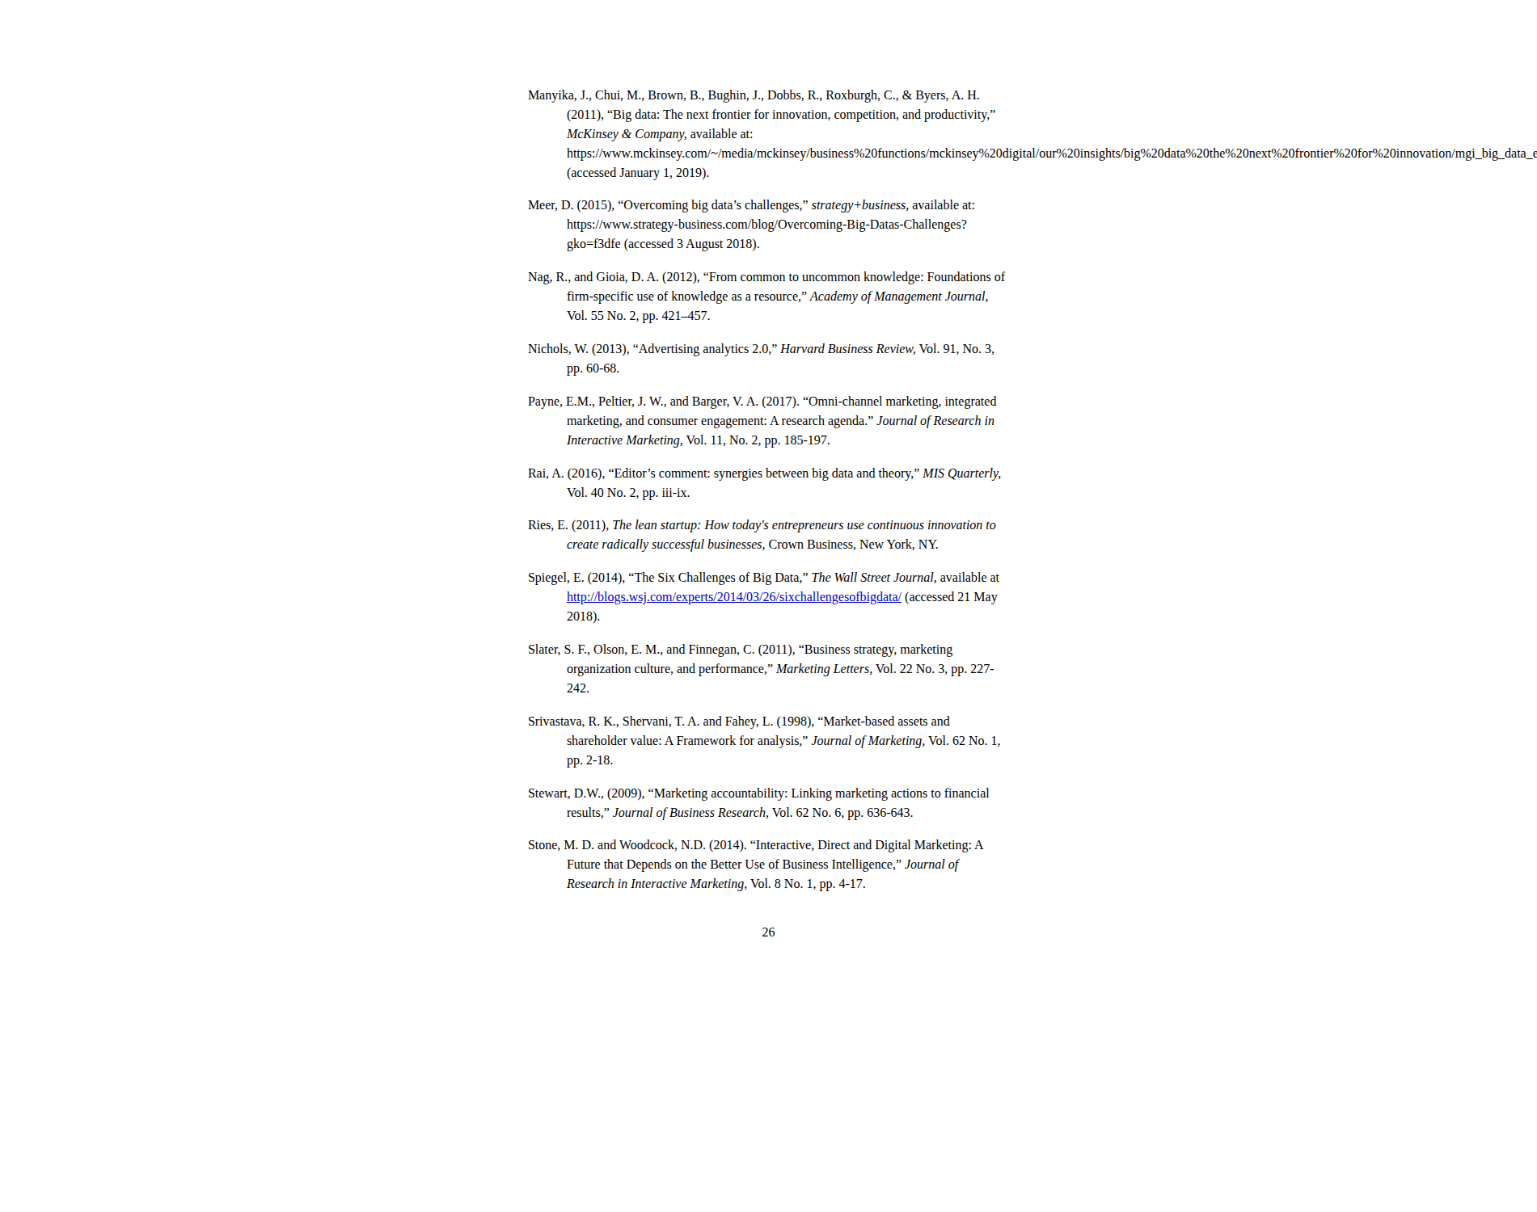Manyika, J., Chui, M., Brown, B., Bughin, J., Dobbs, R., Roxburgh, C., & Byers, A. H. (2011), “Big data: The next frontier for innovation, competition, and productivity,” McKinsey & Company, available at: https://www.mckinsey.com/~/media/mckinsey/business%20functions/mckinsey%20digital/our%20insights/big%20data%20the%20next%20frontier%20for%20innovation/mgi_big_data_exec_summary.ashx (accessed January 1, 2019).
Meer, D. (2015), “Overcoming big data’s challenges,” strategy+business, available at: https://www.strategy-business.com/blog/Overcoming-Big-Datas-Challenges?gko=f3dfe (accessed 3 August 2018).
Nag, R., and Gioia, D. A. (2012), “From common to uncommon knowledge: Foundations of firm-specific use of knowledge as a resource,” Academy of Management Journal, Vol. 55 No. 2, pp. 421–457.
Nichols, W. (2013), “Advertising analytics 2.0,” Harvard Business Review, Vol. 91, No. 3, pp. 60-68.
Payne, E.M., Peltier, J. W., and Barger, V. A. (2017). “Omni-channel marketing, integrated marketing, and consumer engagement: A research agenda.” Journal of Research in Interactive Marketing, Vol. 11, No. 2, pp. 185-197.
Rai, A. (2016), “Editor’s comment: synergies between big data and theory,” MIS Quarterly, Vol. 40 No. 2, pp. iii-ix.
Ries, E. (2011), The lean startup: How today's entrepreneurs use continuous innovation to create radically successful businesses, Crown Business, New York, NY.
Spiegel, E. (2014), “The Six Challenges of Big Data,” The Wall Street Journal, available at http://blogs.wsj.com/experts/2014/03/26/sixchallengesofbigdata/ (accessed 21 May 2018).
Slater, S. F., Olson, E. M., and Finnegan, C. (2011), “Business strategy, marketing organization culture, and performance,” Marketing Letters, Vol. 22 No. 3, pp. 227-242.
Srivastava, R. K., Shervani, T. A. and Fahey, L. (1998), “Market-based assets and shareholder value: A Framework for analysis,” Journal of Marketing, Vol. 62 No. 1, pp. 2-18.
Stewart, D.W., (2009), “Marketing accountability: Linking marketing actions to financial results,” Journal of Business Research, Vol. 62 No. 6, pp. 636-643.
Stone, M. D. and Woodcock, N.D. (2014). “Interactive, Direct and Digital Marketing: A Future that Depends on the Better Use of Business Intelligence,” Journal of Research in Interactive Marketing, Vol. 8 No. 1, pp. 4-17.
26